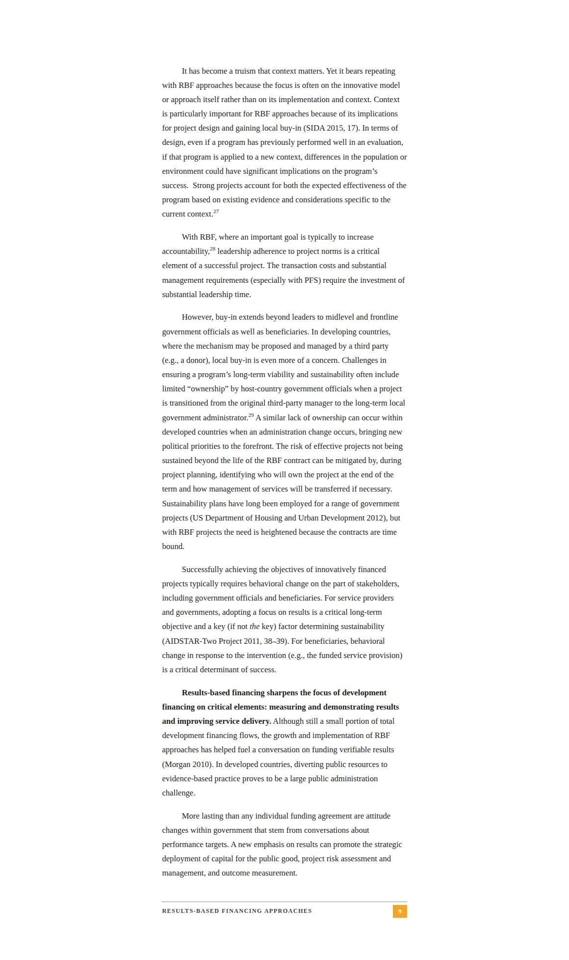It has become a truism that context matters. Yet it bears repeating with RBF approaches because the focus is often on the innovative model or approach itself rather than on its implementation and context. Context is particularly important for RBF approaches because of its implications for project design and gaining local buy-in (SIDA 2015, 17). In terms of design, even if a program has previously performed well in an evaluation, if that program is applied to a new context, differences in the population or environment could have significant implications on the program’s success. Strong projects account for both the expected effectiveness of the program based on existing evidence and considerations specific to the current context.27
With RBF, where an important goal is typically to increase accountability,28 leadership adherence to project norms is a critical element of a successful project. The transaction costs and substantial management requirements (especially with PFS) require the investment of substantial leadership time.
However, buy-in extends beyond leaders to midlevel and frontline government officials as well as beneficiaries. In developing countries, where the mechanism may be proposed and managed by a third party (e.g., a donor), local buy-in is even more of a concern. Challenges in ensuring a program’s long-term viability and sustainability often include limited “ownership” by host-country government officials when a project is transitioned from the original third-party manager to the long-term local government administrator.29 A similar lack of ownership can occur within developed countries when an administration change occurs, bringing new political priorities to the forefront. The risk of effective projects not being sustained beyond the life of the RBF contract can be mitigated by, during project planning, identifying who will own the project at the end of the term and how management of services will be transferred if necessary. Sustainability plans have long been employed for a range of government projects (US Department of Housing and Urban Development 2012), but with RBF projects the need is heightened because the contracts are time bound.
Successfully achieving the objectives of innovatively financed projects typically requires behavioral change on the part of stakeholders, including government officials and beneficiaries. For service providers and governments, adopting a focus on results is a critical long-term objective and a key (if not the key) factor determining sustainability (AIDSTAR-Two Project 2011, 38–39). For beneficiaries, behavioral change in response to the intervention (e.g., the funded service provision) is a critical determinant of success.
Results-based financing sharpens the focus of development financing on critical elements: measuring and demonstrating results and improving service delivery. Although still a small portion of total development financing flows, the growth and implementation of RBF approaches has helped fuel a conversation on funding verifiable results (Morgan 2010). In developed countries, diverting public resources to evidence-based practice proves to be a large public administration challenge.
More lasting than any individual funding agreement are attitude changes within government that stem from conversations about performance targets. A new emphasis on results can promote the strategic deployment of capital for the public good, project risk assessment and management, and outcome measurement.
Results-Based Financing Approaches 9